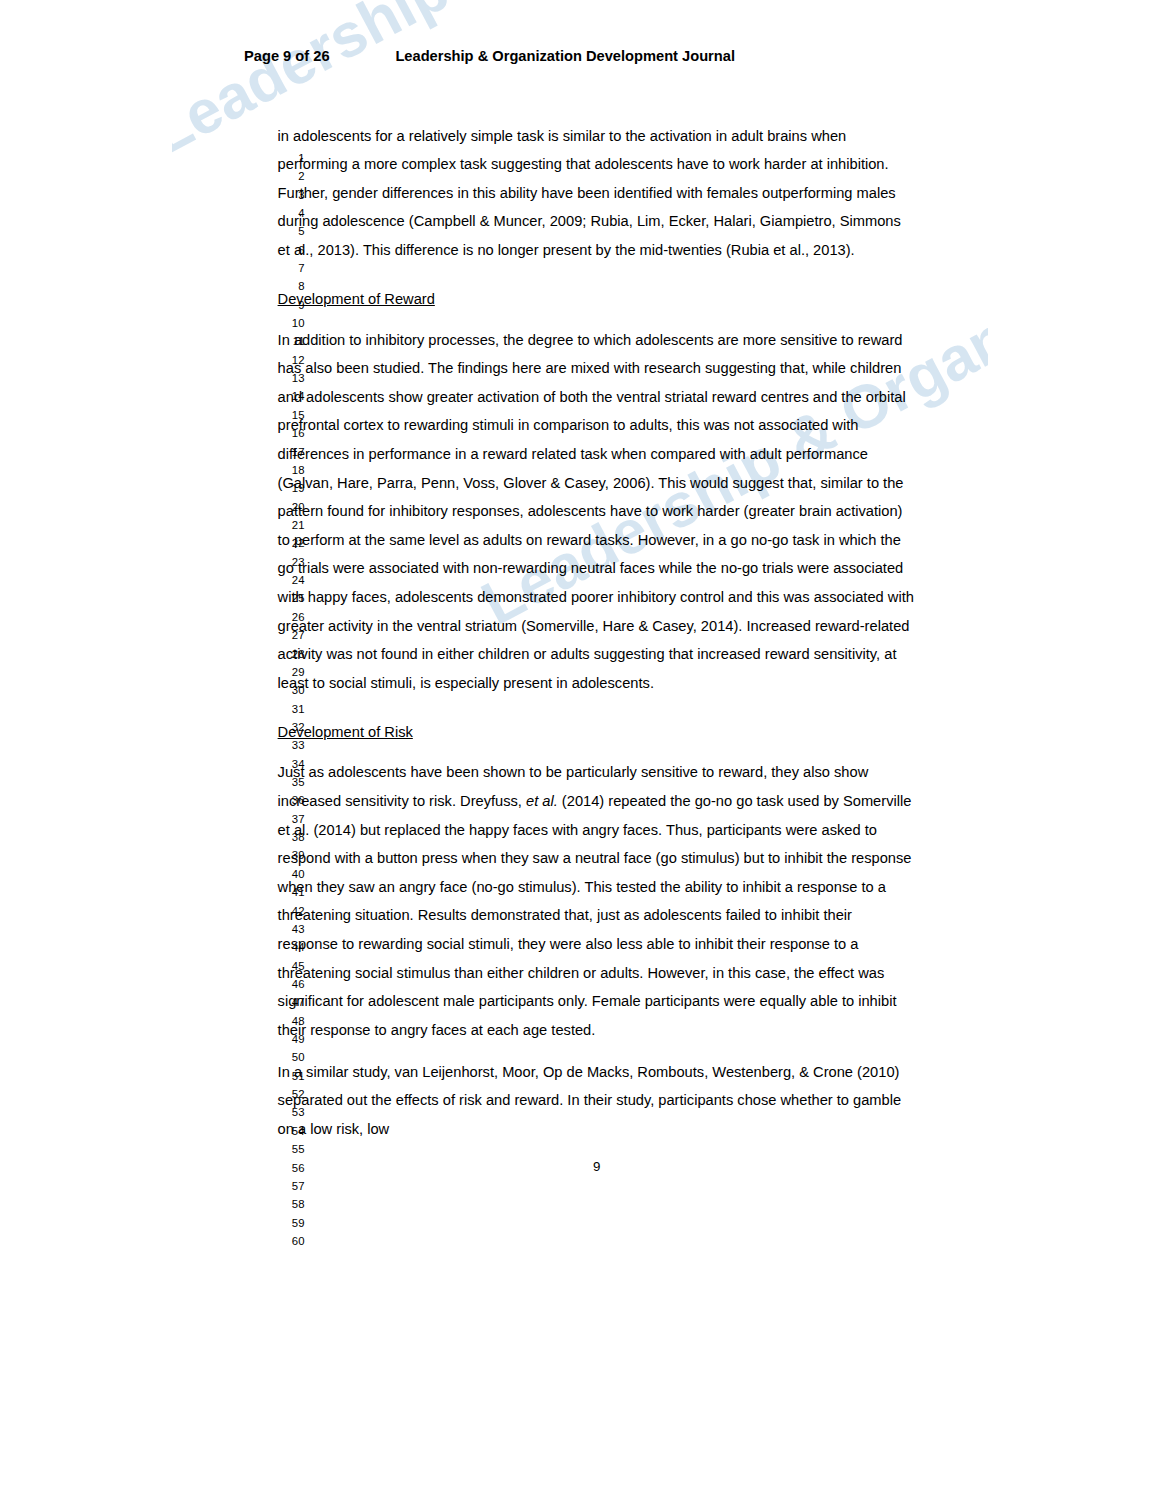Leadership & Organization Development Journal Leadership & Organization Development Journal
Page 9 of 26
Leadership & Organization Development Journal
1
2
3
4
5
6
7
8
9
10
11
12
13
14
15
16
17
18
19
20
21
22
23
24
25
26
27
28
29
30
31
32
33
34
35
36
37
38
39
40
41
42
43
44
45
46
47
48
49
50
51
52
53
54
55
56
57
58
59
60
in adolescents for a relatively simple task is similar to the activation in adult brains when performing a more complex task suggesting that adolescents have to work harder at inhibition. Further, gender differences in this ability have been identified with females outperforming males during adolescence (Campbell & Muncer, 2009; Rubia, Lim, Ecker, Halari, Giampietro, Simmons et al., 2013). This difference is no longer present by the mid-twenties (Rubia et al., 2013).
Development of Reward
In addition to inhibitory processes, the degree to which adolescents are more sensitive to reward has also been studied. The findings here are mixed with research suggesting that, while children and adolescents show greater activation of both the ventral striatal reward centres and the orbital prefrontal cortex to rewarding stimuli in comparison to adults, this was not associated with differences in performance in a reward related task when compared with adult performance (Galvan, Hare, Parra, Penn, Voss, Glover & Casey, 2006). This would suggest that, similar to the pattern found for inhibitory responses, adolescents have to work harder (greater brain activation) to perform at the same level as adults on reward tasks. However, in a go no-go task in which the go trials were associated with non-rewarding neutral faces while the no-go trials were associated with happy faces, adolescents demonstrated poorer inhibitory control and this was associated with greater activity in the ventral striatum (Somerville, Hare & Casey, 2014). Increased reward-related activity was not found in either children or adults suggesting that increased reward sensitivity, at least to social stimuli, is especially present in adolescents.
Development of Risk
Just as adolescents have been shown to be particularly sensitive to reward, they also show increased sensitivity to risk. Dreyfuss, et al. (2014) repeated the go-no go task used by Somerville et al. (2014) but replaced the happy faces with angry faces. Thus, participants were asked to respond with a button press when they saw a neutral face (go stimulus) but to inhibit the response when they saw an angry face (no-go stimulus). This tested the ability to inhibit a response to a threatening situation. Results demonstrated that, just as adolescents failed to inhibit their response to rewarding social stimuli, they were also less able to inhibit their response to a threatening social stimulus than either children or adults. However, in this case, the effect was significant for adolescent male participants only. Female participants were equally able to inhibit their response to angry faces at each age tested.
In a similar study, van Leijenhorst, Moor, Op de Macks, Rombouts, Westenberg, & Crone (2010) separated out the effects of risk and reward. In their study, participants chose whether to gamble on a low risk, low
9